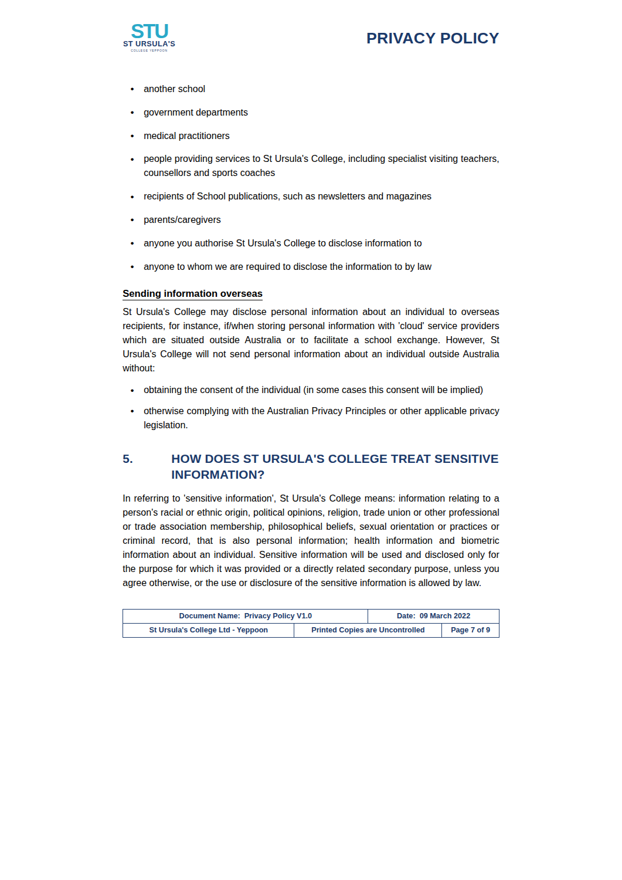STU
ST URSULA'S
COLLEGE YEPPOON
PRIVACY POLICY
another school
government departments
medical practitioners
people providing services to St Ursula's College, including specialist visiting teachers, counsellors and sports coaches
recipients of School publications, such as newsletters and magazines
parents/caregivers
anyone you authorise St Ursula's College to disclose information to
anyone to whom we are required to disclose the information to by law
Sending information overseas
St Ursula's College may disclose personal information about an individual to overseas recipients, for instance, if/when storing personal information with 'cloud' service providers which are situated outside Australia or to facilitate a school exchange. However, St Ursula's College will not send personal information about an individual outside Australia without:
obtaining the consent of the individual (in some cases this consent will be implied)
otherwise complying with the Australian Privacy Principles or other applicable privacy legislation.
5. HOW DOES ST URSULA'S COLLEGE TREAT SENSITIVE INFORMATION?
In referring to 'sensitive information', St Ursula's College means: information relating to a person's racial or ethnic origin, political opinions, religion, trade union or other professional or trade association membership, philosophical beliefs, sexual orientation or practices or criminal record, that is also personal information; health information and biometric information about an individual. Sensitive information will be used and disclosed only for the purpose for which it was provided or a directly related secondary purpose, unless you agree otherwise, or the use or disclosure of the sensitive information is allowed by law.
| Document Name: Privacy Policy V1.0 | Date: 09 March 2022 |
| St Ursula's College Ltd - Yeppoon | Printed Copies are Uncontrolled | Page 7 of 9 |